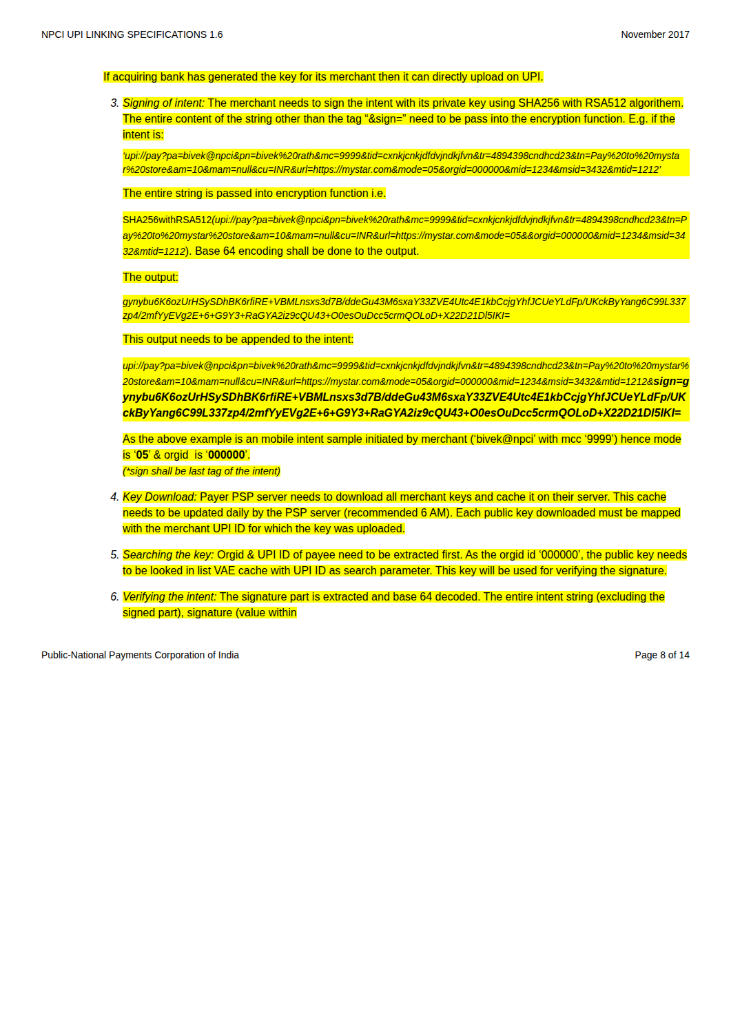NPCI UPI LINKING SPECIFICATIONS 1.6 November 2017
If acquiring bank has generated the key for its merchant then it can directly upload on UPI.
Signing of intent: The merchant needs to sign the intent with its private key using SHA256 with RSA512 algorithem. The entire content of the string other than the tag “&sign=” need to be pass into the encryption function. E.g. if the intent is:
‘upi://pay?pa=bivek@npci&pn=bivek%20rath&mc=9999&tid=cxnkjcnkjdfdvjndkjfvn&tr=4894398cndhcd23&tn=Pay%20to%20mystar%20store&am=10&mam=null&cu=INR&url=https://mystar.com&mode=05&orgid=000000&mid=1234&msid=3432&mtid=1212’
The entire string is passed into encryption function i.e.
SHA256withRSA512(upi://pay?pa=bivek@npci&pn=bivek%20rath&mc=9999&tid=cxnkjcnkjdfdvjndkjfvn&tr=4894398cndhcd23&tn=Pay%20to%20mystar%20store&am=10&mam=null&cu=INR&url=https://mystar.com&mode=05&&orgid=000000&mid=1234&msid=3432&mtid=1212). Base 64 encoding shall be done to the output.
The output:
gynybu6K6ozUrHSySDhBK6rfiRE+VBMLnsxs3d7B/ddeGu43M6sxaY33ZVE4Utc4E1kbCcjgYhfJCUeYLdFp/UKckByYang6C99L337zp4/2mfYyEVg2E+6+G9Y3+RaGYA2iz9cQU43+O0esOuDcc5crmQOLoD+X22D21Dl5IKI=
This output needs to be appended to the intent:
upi://pay?pa=bivek@npci&pn=bivek%20rath&mc=9999&tid=cxnkjcnkjdfdvjndkjfvn&tr=4894398cndhcd23&tn=Pay%20to%20mystar%20store&am=10&mam=null&cu=INR&url=https://mystar.com&mode=05&orgid=000000&mid=1234&msid=3432&mtid=1212&sign=gynybu6K6ozUrHSySDhBK6rfiRE+VBMLnsxs3d7B/ddeGu43M6sxaY33ZVE4Utc4E1kbCcjgYhfJCUeYLdFp/UKckByYang6C99L337zp4/2mfYyEVg2E+6+G9Y3+RaGYA2iz9cQU43+O0esOuDcc5crmQOLoD+X22D21Dl5IKI=
As the above example is an mobile intent sample initiated by merchant (‘bivek@npci’ with mcc ‘9999’) hence mode is ‘05’ & orgid is ‘000000’.
(*sign shall be last tag of the intent)
Key Download: Payer PSP server needs to download all merchant keys and cache it on their server. This cache needs to be updated daily by the PSP server (recommended 6 AM). Each public key downloaded must be mapped with the merchant UPI ID for which the key was uploaded.
Searching the key: Orgid & UPI ID of payee need to be extracted first. As the orgid id ‘000000’, the public key needs to be looked in list VAE cache with UPI ID as search parameter. This key will be used for verifying the signature.
Verifying the intent: The signature part is extracted and base 64 decoded. The entire intent string (excluding the signed part), signature (value within
Public-National Payments Corporation of India Page 8 of 14